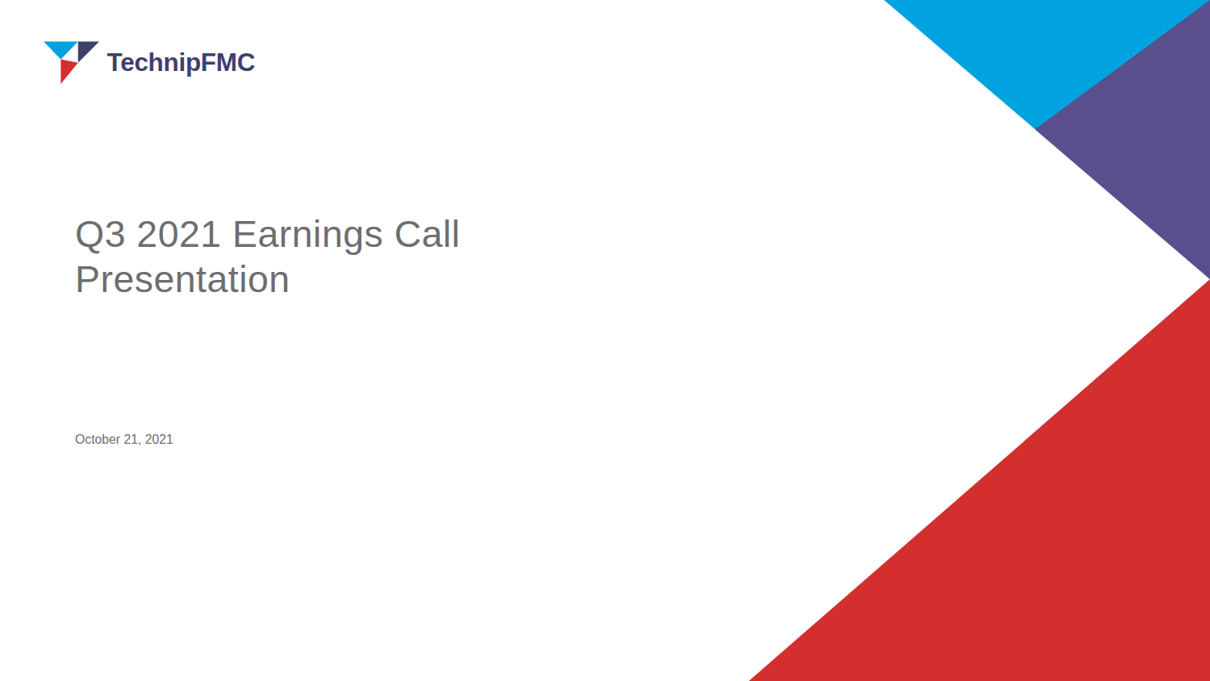TechnipFMC
Q3 2021 Earnings Call Presentation
October 21, 2021